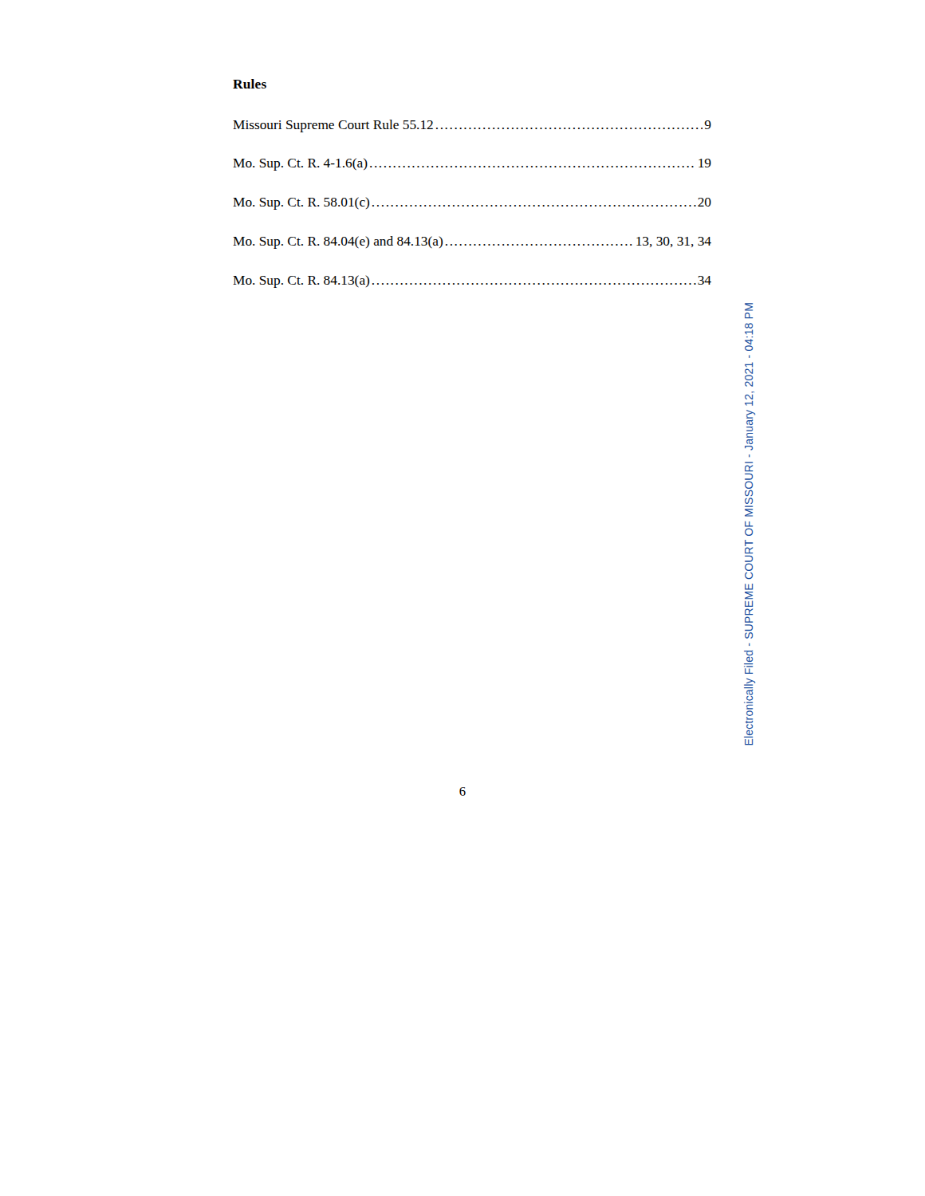Electronically Filed - SUPREME COURT OF MISSOURI - January 12, 2021 - 04:18 PM
Rules
Missouri Supreme Court Rule 55.12 .................................................................. 9
Mo. Sup. Ct. R. 4-1.6(a) ......................................................................... 19
Mo. Sup. Ct. R. 58.01(c) ......................................................................... 20
Mo. Sup. Ct. R. 84.04(e) and 84.13(a) .............................................. 13, 30, 31, 34
Mo. Sup. Ct. R. 84.13(a) ......................................................................... 34
6